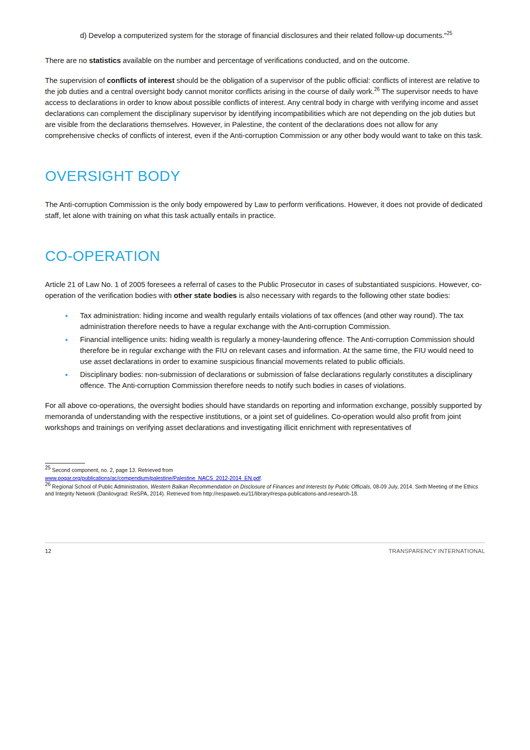d) Develop a computerized system for the storage of financial disclosures and their related follow-up documents."25
There are no statistics available on the number and percentage of verifications conducted, and on the outcome.
The supervision of conflicts of interest should be the obligation of a supervisor of the public official: conflicts of interest are relative to the job duties and a central oversight body cannot monitor conflicts arising in the course of daily work.26 The supervisor needs to have access to declarations in order to know about possible conflicts of interest. Any central body in charge with verifying income and asset declarations can complement the disciplinary supervisor by identifying incompatibilities which are not depending on the job duties but are visible from the declarations themselves. However, in Palestine, the content of the declarations does not allow for any comprehensive checks of conflicts of interest, even if the Anti-corruption Commission or any other body would want to take on this task.
OVERSIGHT BODY
The Anti-corruption Commission is the only body empowered by Law to perform verifications. However, it does not provide of dedicated staff, let alone with training on what this task actually entails in practice.
CO-OPERATION
Article 21 of Law No. 1 of 2005 foresees a referral of cases to the Public Prosecutor in cases of substantiated suspicions. However, co-operation of the verification bodies with other state bodies is also necessary with regards to the following other state bodies:
Tax administration: hiding income and wealth regularly entails violations of tax offences (and other way round). The tax administration therefore needs to have a regular exchange with the Anti-corruption Commission.
Financial intelligence units: hiding wealth is regularly a money-laundering offence. The Anti-corruption Commission should therefore be in regular exchange with the FIU on relevant cases and information. At the same time, the FIU would need to use asset declarations in order to examine suspicious financial movements related to public officials.
Disciplinary bodies: non-submission of declarations or submission of false declarations regularly constitutes a disciplinary offence. The Anti-corruption Commission therefore needs to notify such bodies in cases of violations.
For all above co-operations, the oversight bodies should have standards on reporting and information exchange, possibly supported by memoranda of understanding with the respective institutions, or a joint set of guidelines. Co-operation would also profit from joint workshops and trainings on verifying asset declarations and investigating illicit enrichment with representatives of
25 Second component, no. 2, page 13. Retrieved from
www.pogar.org/publications/ac/compendium/palestine/Palestine_NACS_2012-2014_EN.pdf.
26 Regional School of Public Administration, Western Balkan Recommendation on Disclosure of Finances and Interests by Public Officials, 08-09 July, 2014. Sixth Meeting of the Ethics and Integrity Network (Danilovgrad: ReSPA, 2014). Retrieved from http://respaweb.eu/11/library#respa-publications-and-research-18.
12 TRANSPARENCY INTERNATIONAL